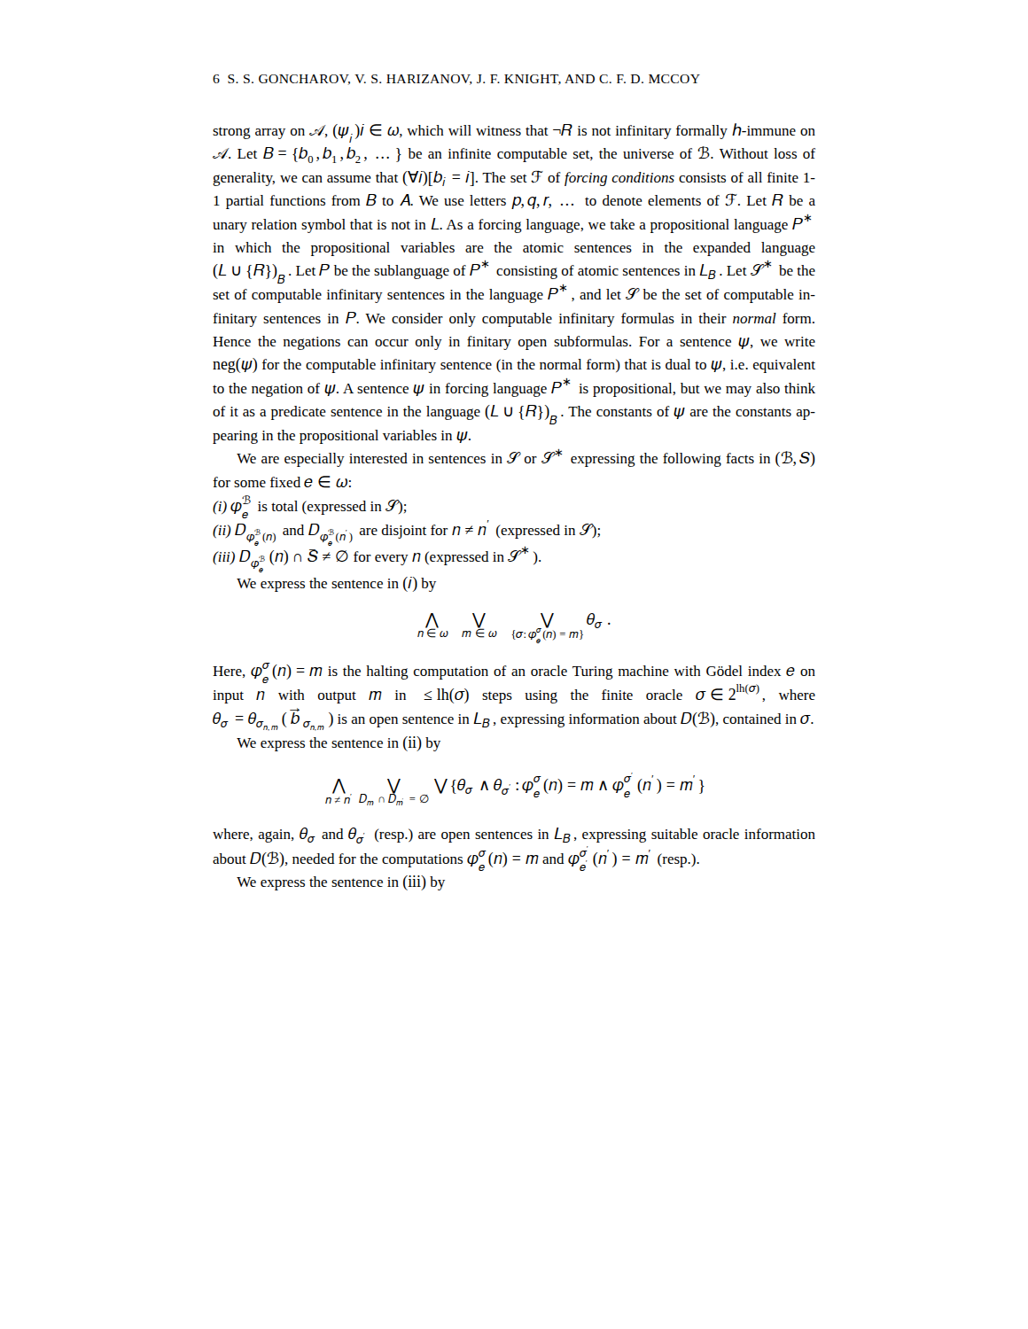6 S. S. GONCHAROV, V. S. HARIZANOV, J. F. KNIGHT, AND C. F. D. MCCOY
strong array on 𝒜, (ψi)i∈ω, which will witness that ¬R is not infinitary formally h-immune on 𝒜. Let B={b0,b1,b2,…} be an infinite computable set, the universe of ℬ. Without loss of generality, we can assume that (∀i)[bi=i]. The set ℱ of forcing conditions consists of all finite 1-1 partial functions from B to A. We use letters p,q,r,… to denote elements of ℱ. Let R be a unary relation symbol that is not in L. As a forcing language, we take a propositional language P∗ in which the propositional variables are the atomic sentences in the expanded language (L∪{R})B. Let P be the sublanguage of P∗ consisting of atomic sentences in LB. Let 𝒮∗ be the set of computable infinitary sentences in the language P∗, and let 𝒮 be the set of computable infinitary sentences in P. We consider only computable infinitary formulas in their normal form. Hence the negations can occur only in finitary open subformulas. For a sentence ψ, we write neg(ψ) for the computable infinitary sentence (in the normal form) that is dual to ψ, i.e. equivalent to the negation of ψ. A sentence ψ in forcing language P∗ is propositional, but we may also think of it as a predicate sentence in the language (L∪{R})B. The constants of ψ are the constants appearing in the propositional variables in ψ.
We are especially interested in sentences in 𝒮 or 𝒮∗ expressing the following facts in (ℬ,S) for some fixed e∈ω:
(i) φeℬ is total (expressed in 𝒮);
(ii) Dφeℬ(n) and Dφeℬ(n′) are disjoint for n≠n′ (expressed in 𝒮);
(iii) Dφeℬ(n)∩S‾≠∅ for every n (expressed in 𝒮∗).
We express the sentence in (i) by
⋀ n∈ω ⋁ m∈ω ⋁ {σ:φeσ(n)=m} θσ .
Here, φeσ(n)=m is the halting computation of an oracle Turing machine with Gödel index e on input n with output m in ≤lh(σ) steps using the finite oracle σ∈2lh(σ), where θσ=θσn,m(b→σn,m) is an open sentence in LB, expressing information about D(ℬ), contained in σ.
We express the sentence in (ii) by
⋀ n≠n′ ⋁ Dm∩Dm′=∅ ⋁ { θσ ∧ θσ′ : φeσ(n)=m ∧ φeσ′(n′)=m′ }
where, again, θσ and θσ′ (resp.) are open sentences in LB, expressing suitable oracle information about D(ℬ), needed for the computations φeσ(n)=m and φe′σ′(n′)=m′ (resp.).
We express the sentence in (iii) by